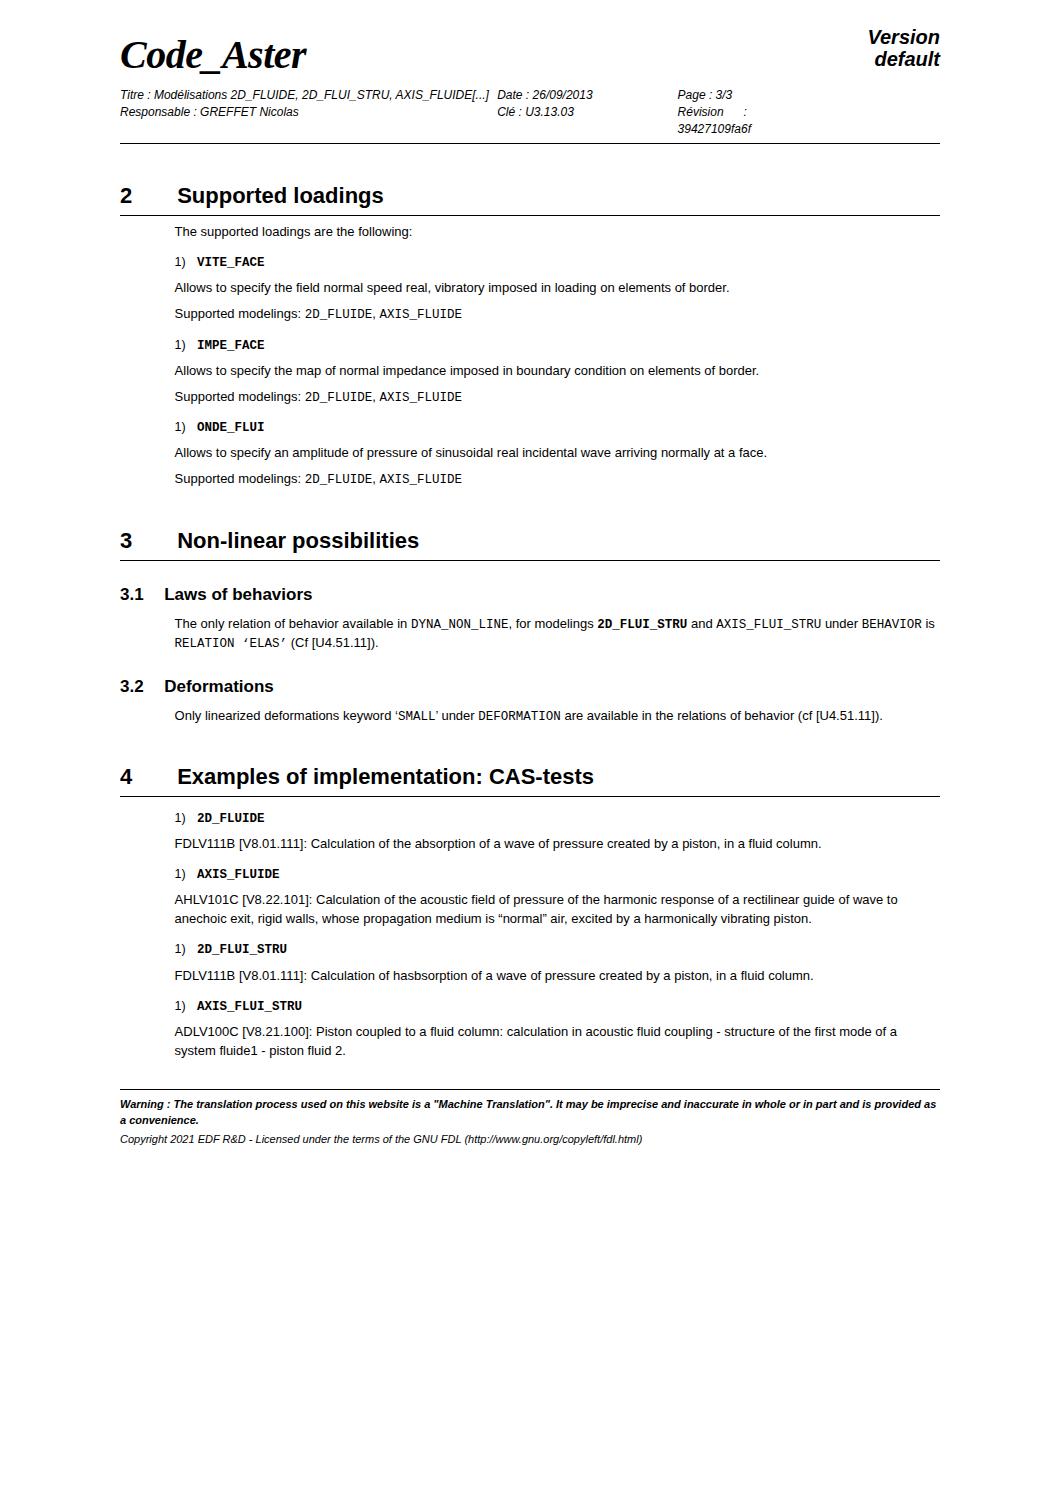Version
default
Code_Aster
| Titre : Modélisations 2D_FLUIDE, 2D_FLUI_STRU, AXIS_FLUIDE[...] | Date : 26/09/2013 | Page : 3/3 | |
| Responsable : GREFFET Nicolas | Clé : U3.13.03 | Révision : | |
| | | 39427109fa6f |
2 Supported loadings
The supported loadings are the following:
1) VITE_FACE
Allows to specify the field normal speed real, vibratory imposed in loading on elements of border.
Supported modelings: 2D_FLUIDE, AXIS_FLUIDE
1) IMPE_FACE
Allows to specify the map of normal impedance imposed in boundary condition on elements of border.
Supported modelings: 2D_FLUIDE, AXIS_FLUIDE
1) ONDE_FLUI
Allows to specify an amplitude of pressure of sinusoidal real incidental wave arriving normally at a face.
Supported modelings: 2D_FLUIDE, AXIS_FLUIDE
3 Non-linear possibilities
3.1 Laws of behaviors
The only relation of behavior available in DYNA_NON_LINE, for modelings 2D_FLUI_STRU and AXIS_FLUI_STRU under BEHAVIOR is RELATION ‘ELAS’ (Cf [U4.51.11]).
3.2 Deformations
Only linearized deformations keyword ‘SMALL’ under DEFORMATION are available in the relations of behavior (cf [U4.51.11]).
4 Examples of implementation: CAS-tests
1) 2D_FLUIDE
FDLV111B [V8.01.111]: Calculation of the absorption of a wave of pressure created by a piston, in a fluid column.
1) AXIS_FLUIDE
AHLV101C [V8.22.101]: Calculation of the acoustic field of pressure of the harmonic response of a rectilinear guide of wave to anechoic exit, rigid walls, whose propagation medium is “normal” air, excited by a harmonically vibrating piston.
1) 2D_FLUI_STRU
FDLV111B [V8.01.111]: Calculation of hasbsorption of a wave of pressure created by a piston, in a fluid column.
1) AXIS_FLUI_STRU
ADLV100C [V8.21.100]: Piston coupled to a fluid column: calculation in acoustic fluid coupling - structure of the first mode of a system fluide1 - piston fluid 2.
Warning : The translation process used on this website is a "Machine Translation". It may be imprecise and inaccurate in whole or in part and is provided as a convenience.
Copyright 2021 EDF R&D - Licensed under the terms of the GNU FDL (http://www.gnu.org/copyleft/fdl.html)